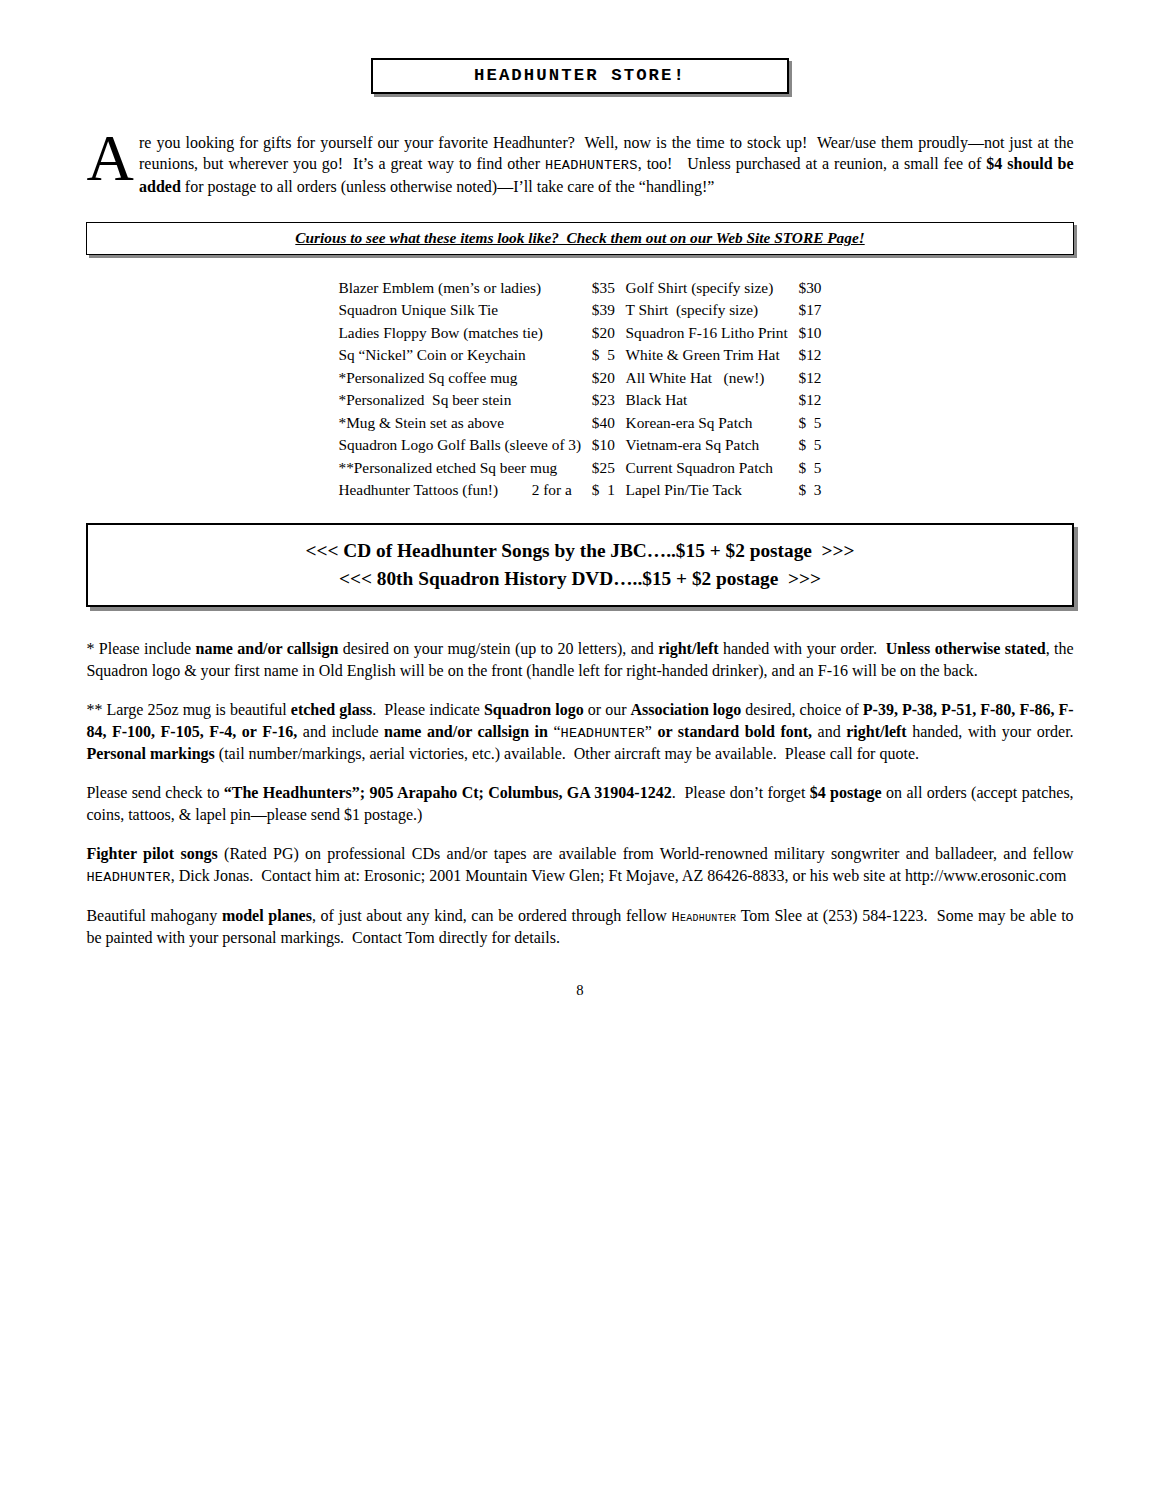HEADHUNTER STORE!
Are you looking for gifts for yourself our your favorite Headhunter? Well, now is the time to stock up! Wear/use them proudly—not just at the reunions, but wherever you go! It’s a great way to find other HEADHUNTERS, too! Unless purchased at a reunion, a small fee of $4 should be added for postage to all orders (unless otherwise noted)—I’ll take care of the “handling!”
Curious to see what these items look like? Check them out on our Web Site STORE Page!
| Blazer Emblem (men’s or ladies) | $35 | Golf Shirt (specify size) | $30 |
| Squadron Unique Silk Tie | $39 | T Shirt (specify size) | $17 |
| Ladies Floppy Bow (matches tie) | $20 | Squadron F-16 Litho Print | $10 |
| Sq “Nickel” Coin or Keychain | $ 5 | White & Green Trim Hat | $12 |
| *Personalized Sq coffee mug | $20 | All White Hat (new!) | $12 |
| *Personalized Sq beer stein | $23 | Black Hat | $12 |
| *Mug & Stein set as above | $40 | Korean-era Sq Patch | $ 5 |
| Squadron Logo Golf Balls (sleeve of 3) | $10 | Vietnam-era Sq Patch | $ 5 |
| **Personalized etched Sq beer mug | $25 | Current Squadron Patch | $ 5 |
| Headhunter Tattoos (fun!) 2 for a | $ 1 | Lapel Pin/Tie Tack | $ 3 |
<<< CD of Headhunter Songs by the JBC…..$15 + $2 postage >>>
<<< 80th Squadron History DVD…..$15 + $2 postage >>>
* Please include name and/or callsign desired on your mug/stein (up to 20 letters), and right/left handed with your order. Unless otherwise stated, the Squadron logo & your first name in Old English will be on the front (handle left for right-handed drinker), and an F-16 will be on the back.
** Large 25oz mug is beautiful etched glass. Please indicate Squadron logo or our Association logo desired, choice of P-39, P-38, P-51, F-80, F-86, F-84, F-100, F-105, F-4, or F-16, and include name and/or callsign in “HEADHUNTER” or standard bold font, and right/left handed, with your order. Personal markings (tail number/markings, aerial victories, etc.) available. Other aircraft may be available. Please call for quote.
Please send check to “The Headhunters”; 905 Arapaho Ct; Columbus, GA 31904-1242. Please don’t forget $4 postage on all orders (accept patches, coins, tattoos, & lapel pin—please send $1 postage.)
Fighter pilot songs (Rated PG) on professional CDs and/or tapes are available from World-renowned military songwriter and balladeer, and fellow HEADHUNTER, Dick Jonas. Contact him at: Erosonic; 2001 Mountain View Glen; Ft Mojave, AZ 86426-8833, or his web site at http://www.erosonic.com
Beautiful mahogany model planes, of just about any kind, can be ordered through fellow Headhunter Tom Slee at (253) 584-1223. Some may be able to be painted with your personal markings. Contact Tom directly for details.
8